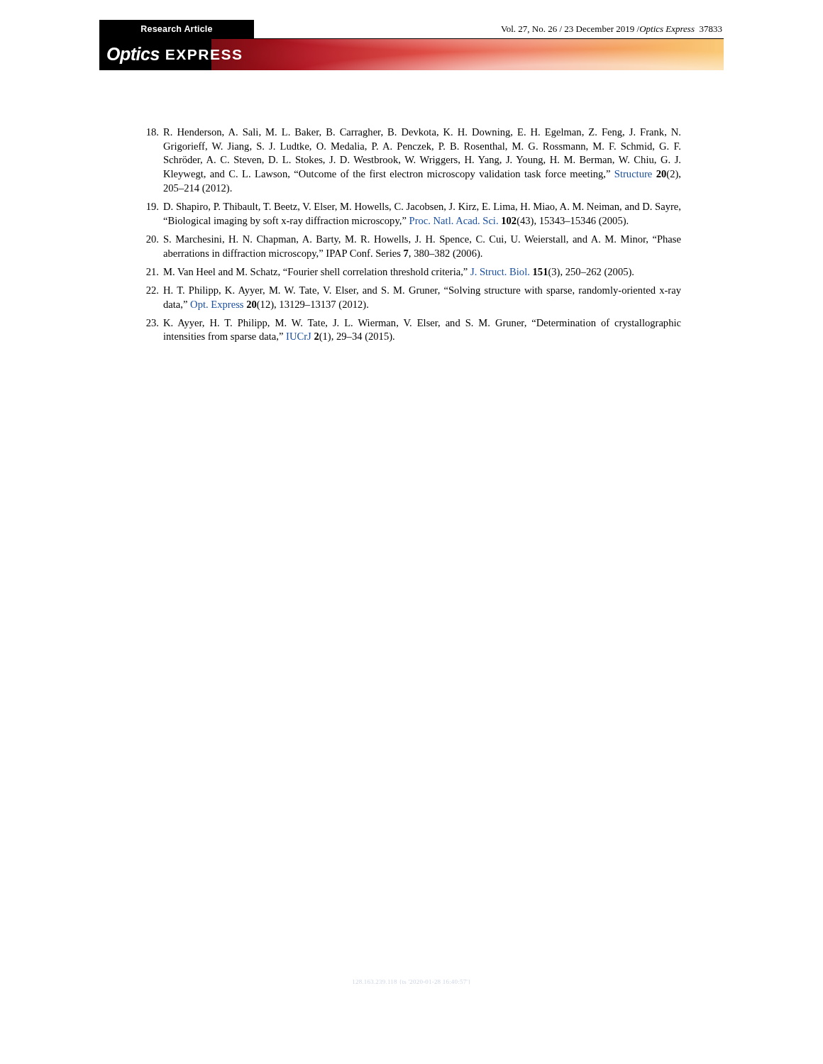Research Article
Vol. 27, No. 26 / 23 December 2019 / Optics Express 37833
Optics EXPRESS
18. R. Henderson, A. Sali, M. L. Baker, B. Carragher, B. Devkota, K. H. Downing, E. H. Egelman, Z. Feng, J. Frank, N. Grigorieff, W. Jiang, S. J. Ludtke, O. Medalia, P. A. Penczek, P. B. Rosenthal, M. G. Rossmann, M. F. Schmid, G. F. Schröder, A. C. Steven, D. L. Stokes, J. D. Westbrook, W. Wriggers, H. Yang, J. Young, H. M. Berman, W. Chiu, G. J. Kleywegt, and C. L. Lawson, “Outcome of the first electron microscopy validation task force meeting,” Structure 20(2), 205–214 (2012).
19. D. Shapiro, P. Thibault, T. Beetz, V. Elser, M. Howells, C. Jacobsen, J. Kirz, E. Lima, H. Miao, A. M. Neiman, and D. Sayre, “Biological imaging by soft x-ray diffraction microscopy,” Proc. Natl. Acad. Sci. 102(43), 15343–15346 (2005).
20. S. Marchesini, H. N. Chapman, A. Barty, M. R. Howells, J. H. Spence, C. Cui, U. Weierstall, and A. M. Minor, “Phase aberrations in diffraction microscopy,” IPAP Conf. Series 7, 380–382 (2006).
21. M. Van Heel and M. Schatz, “Fourier shell correlation threshold criteria,” J. Struct. Biol. 151(3), 250–262 (2005).
22. H. T. Philipp, K. Ayyer, M. W. Tate, V. Elser, and S. M. Gruner, “Solving structure with sparse, randomly-oriented x-ray data,” Opt. Express 20(12), 13129–13137 (2012).
23. K. Ayyer, H. T. Philipp, M. W. Tate, J. L. Wierman, V. Elser, and S. M. Gruner, “Determination of crystallographic intensities from sparse data,” IUCrJ 2(1), 29–34 (2015).
128.163.239.118 {ts '2020-01-28 16:40:57'}